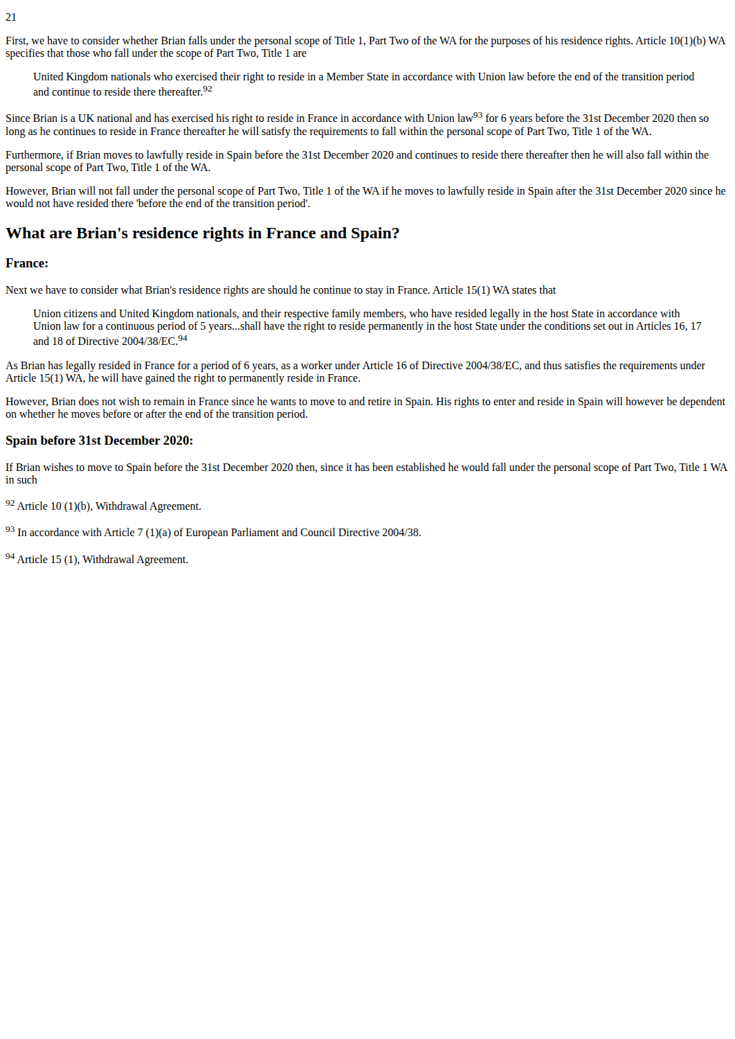21
First, we have to consider whether Brian falls under the personal scope of Title 1, Part Two of the WA for the purposes of his residence rights. Article 10(1)(b) WA specifies that those who fall under the scope of Part Two, Title 1 are
United Kingdom nationals who exercised their right to reside in a Member State in accordance with Union law before the end of the transition period and continue to reside there thereafter.92
Since Brian is a UK national and has exercised his right to reside in France in accordance with Union law93 for 6 years before the 31st December 2020 then so long as he continues to reside in France thereafter he will satisfy the requirements to fall within the personal scope of Part Two, Title 1 of the WA.
Furthermore, if Brian moves to lawfully reside in Spain before the 31st December 2020 and continues to reside there thereafter then he will also fall within the personal scope of Part Two, Title 1 of the WA.
However, Brian will not fall under the personal scope of Part Two, Title 1 of the WA if he moves to lawfully reside in Spain after the 31st December 2020 since he would not have resided there 'before the end of the transition period'.
What are Brian's residence rights in France and Spain?
France:
Next we have to consider what Brian's residence rights are should he continue to stay in France. Article 15(1) WA states that
Union citizens and United Kingdom nationals, and their respective family members, who have resided legally in the host State in accordance with Union law for a continuous period of 5 years...shall have the right to reside permanently in the host State under the conditions set out in Articles 16, 17 and 18 of Directive 2004/38/EC.94
As Brian has legally resided in France for a period of 6 years, as a worker under Article 16 of Directive 2004/38/EC, and thus satisfies the requirements under Article 15(1) WA, he will have gained the right to permanently reside in France.
However, Brian does not wish to remain in France since he wants to move to and retire in Spain. His rights to enter and reside in Spain will however be dependent on whether he moves before or after the end of the transition period.
Spain before 31st December 2020:
If Brian wishes to move to Spain before the 31st December 2020 then, since it has been established he would fall under the personal scope of Part Two, Title 1 WA in such
92 Article 10 (1)(b), Withdrawal Agreement.
93 In accordance with Article 7 (1)(a) of European Parliament and Council Directive 2004/38.
94 Article 15 (1), Withdrawal Agreement.